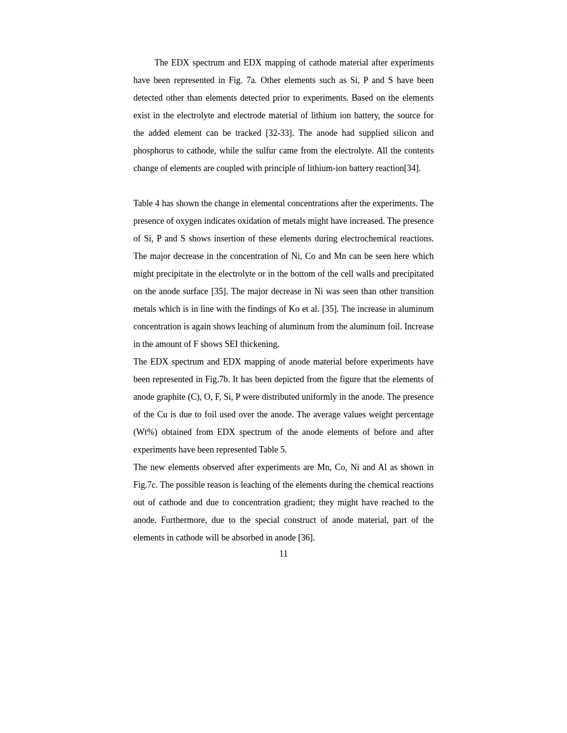The EDX spectrum and EDX mapping of cathode material after experiments have been represented in Fig. 7a. Other elements such as Si, P and S have been detected other than elements detected prior to experiments. Based on the elements exist in the electrolyte and electrode material of lithium ion battery, the source for the added element can be tracked [32-33]. The anode had supplied silicon and phosphorus to cathode, while the sulfur came from the electrolyte. All the contents change of elements are coupled with principle of lithium-ion battery reaction[34].
Table 4 has shown the change in elemental concentrations after the experiments. The presence of oxygen indicates oxidation of metals might have increased. The presence of Si, P and S shows insertion of these elements during electrochemical reactions. The major decrease in the concentration of Ni, Co and Mn can be seen here which might precipitate in the electrolyte or in the bottom of the cell walls and precipitated on the anode surface [35]. The major decrease in Ni was seen than other transition metals which is in line with the findings of Ko et al. [35]. The increase in aluminum concentration is again shows leaching of aluminum from the aluminum foil. Increase in the amount of F shows SEI thickening.
The EDX spectrum and EDX mapping of anode material before experiments have been represented in Fig.7b. It has been depicted from the figure that the elements of anode graphite (C), O, F, Si, P were distributed uniformly in the anode. The presence of the Cu is due to foil used over the anode. The average values weight percentage (Wt%) obtained from EDX spectrum of the anode elements of before and after experiments have been represented Table 5.
The new elements observed after experiments are Mn, Co, Ni and Al as shown in Fig.7c. The possible reason is leaching of the elements during the chemical reactions out of cathode and due to concentration gradient; they might have reached to the anode. Furthermore, due to the special construct of anode material, part of the elements in cathode will be absorbed in anode [36].
11